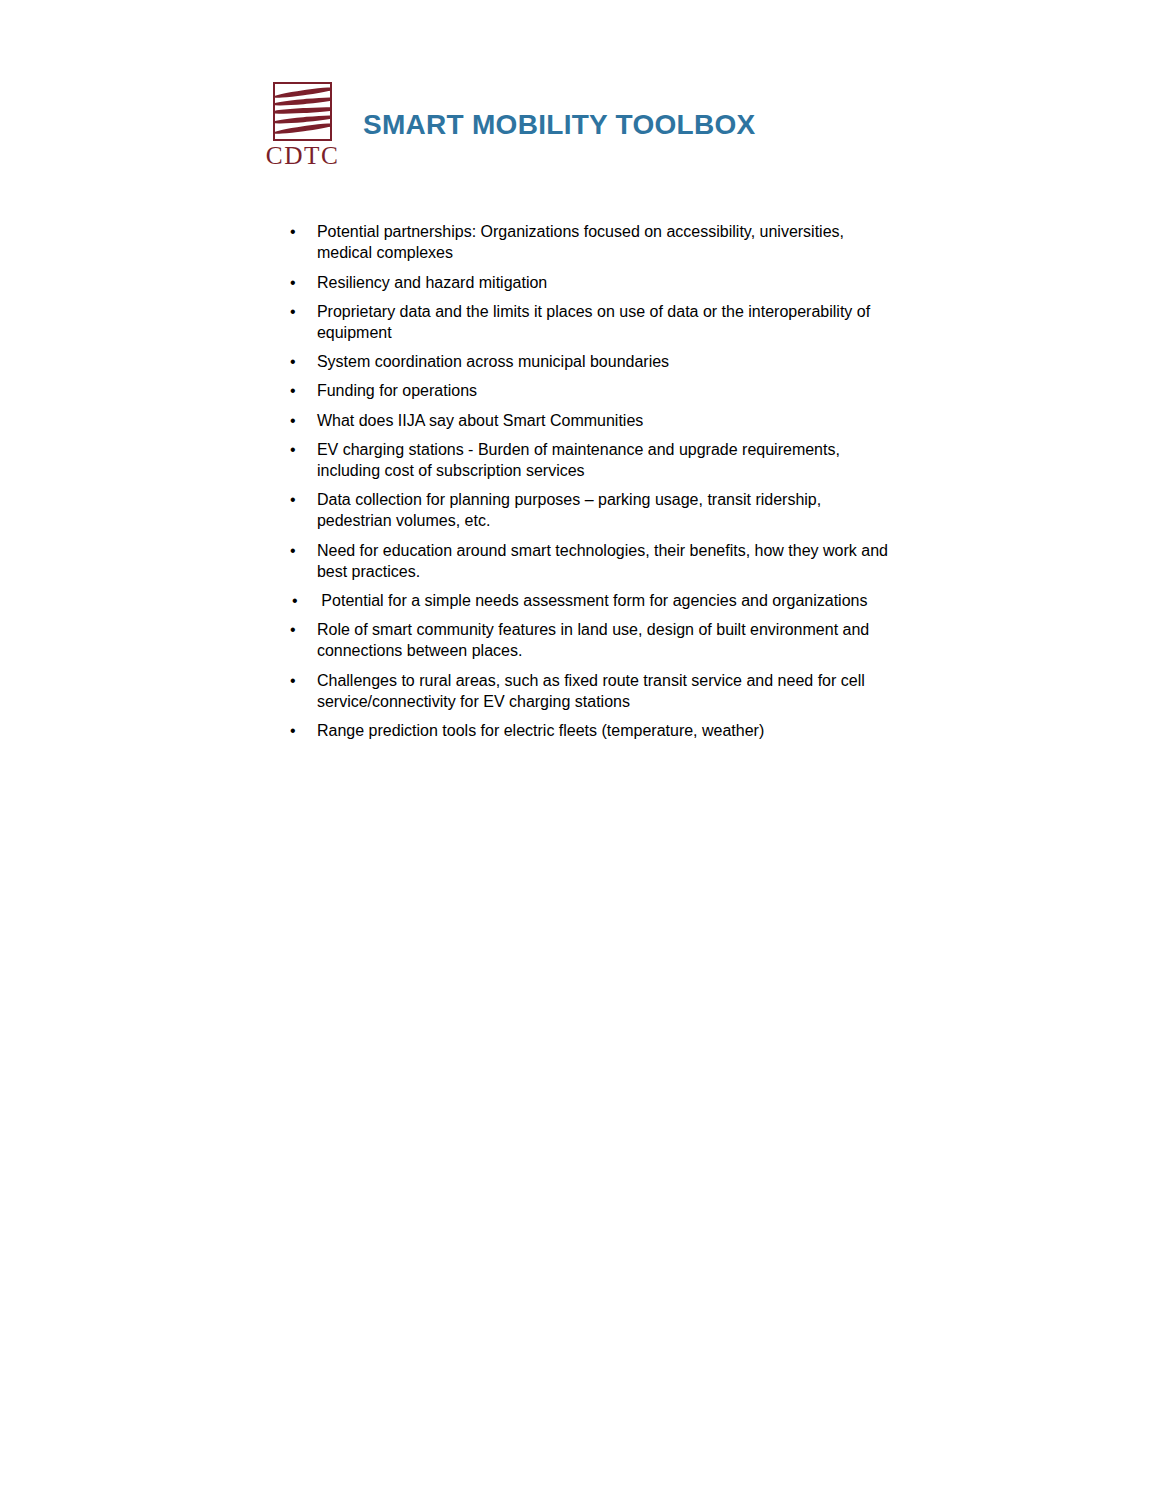CDTC
SMART MOBILITY TOOLBOX
Potential partnerships: Organizations focused on accessibility, universities, medical complexes
Resiliency and hazard mitigation
Proprietary data and the limits it places on use of data or the interoperability of equipment
System coordination across municipal boundaries
Funding for operations
What does IIJA say about Smart Communities
EV charging stations - Burden of maintenance and upgrade requirements, including cost of subscription services
Data collection for planning purposes – parking usage, transit ridership, pedestrian volumes, etc.
Need for education around smart technologies, their benefits, how they work and best practices.
Potential for a simple needs assessment form for agencies and organizations
Role of smart community features in land use, design of built environment and connections between places.
Challenges to rural areas, such as fixed route transit service and need for cell service/connectivity for EV charging stations
Range prediction tools for electric fleets (temperature, weather)